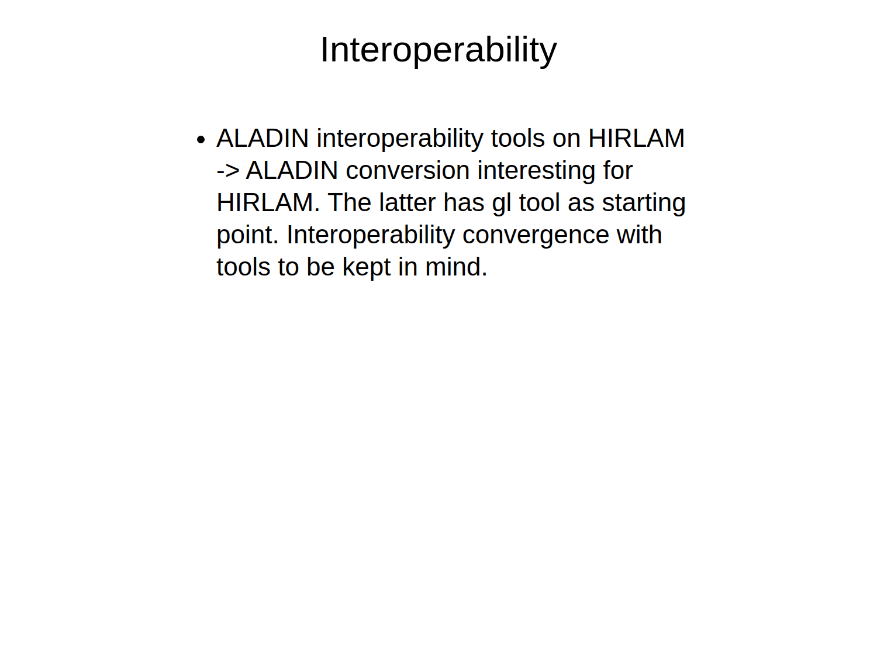Interoperability
ALADIN interoperability tools on HIRLAM -> ALADIN conversion interesting for HIRLAM. The latter has gl tool as starting point. Interoperability convergence with tools to be kept in mind.